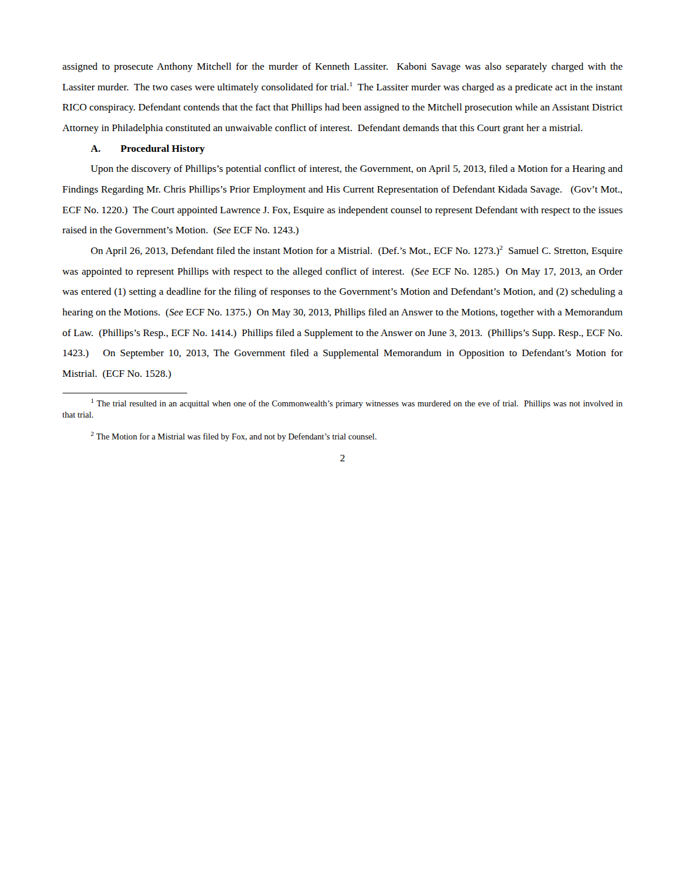assigned to prosecute Anthony Mitchell for the murder of Kenneth Lassiter. Kaboni Savage was also separately charged with the Lassiter murder. The two cases were ultimately consolidated for trial.1 The Lassiter murder was charged as a predicate act in the instant RICO conspiracy. Defendant contends that the fact that Phillips had been assigned to the Mitchell prosecution while an Assistant District Attorney in Philadelphia constituted an unwaivable conflict of interest. Defendant demands that this Court grant her a mistrial.
A. Procedural History
Upon the discovery of Phillips’s potential conflict of interest, the Government, on April 5, 2013, filed a Motion for a Hearing and Findings Regarding Mr. Chris Phillips’s Prior Employment and His Current Representation of Defendant Kidada Savage. (Gov’t Mot., ECF No. 1220.) The Court appointed Lawrence J. Fox, Esquire as independent counsel to represent Defendant with respect to the issues raised in the Government’s Motion. (See ECF No. 1243.)
On April 26, 2013, Defendant filed the instant Motion for a Mistrial. (Def.’s Mot., ECF No. 1273.)2 Samuel C. Stretton, Esquire was appointed to represent Phillips with respect to the alleged conflict of interest. (See ECF No. 1285.) On May 17, 2013, an Order was entered (1) setting a deadline for the filing of responses to the Government’s Motion and Defendant’s Motion, and (2) scheduling a hearing on the Motions. (See ECF No. 1375.) On May 30, 2013, Phillips filed an Answer to the Motions, together with a Memorandum of Law. (Phillips’s Resp., ECF No. 1414.) Phillips filed a Supplement to the Answer on June 3, 2013. (Phillips’s Supp. Resp., ECF No. 1423.) On September 10, 2013, The Government filed a Supplemental Memorandum in Opposition to Defendant’s Motion for Mistrial. (ECF No. 1528.)
1 The trial resulted in an acquittal when one of the Commonwealth’s primary witnesses was murdered on the eve of trial. Phillips was not involved in that trial.
2 The Motion for a Mistrial was filed by Fox, and not by Defendant’s trial counsel.
2